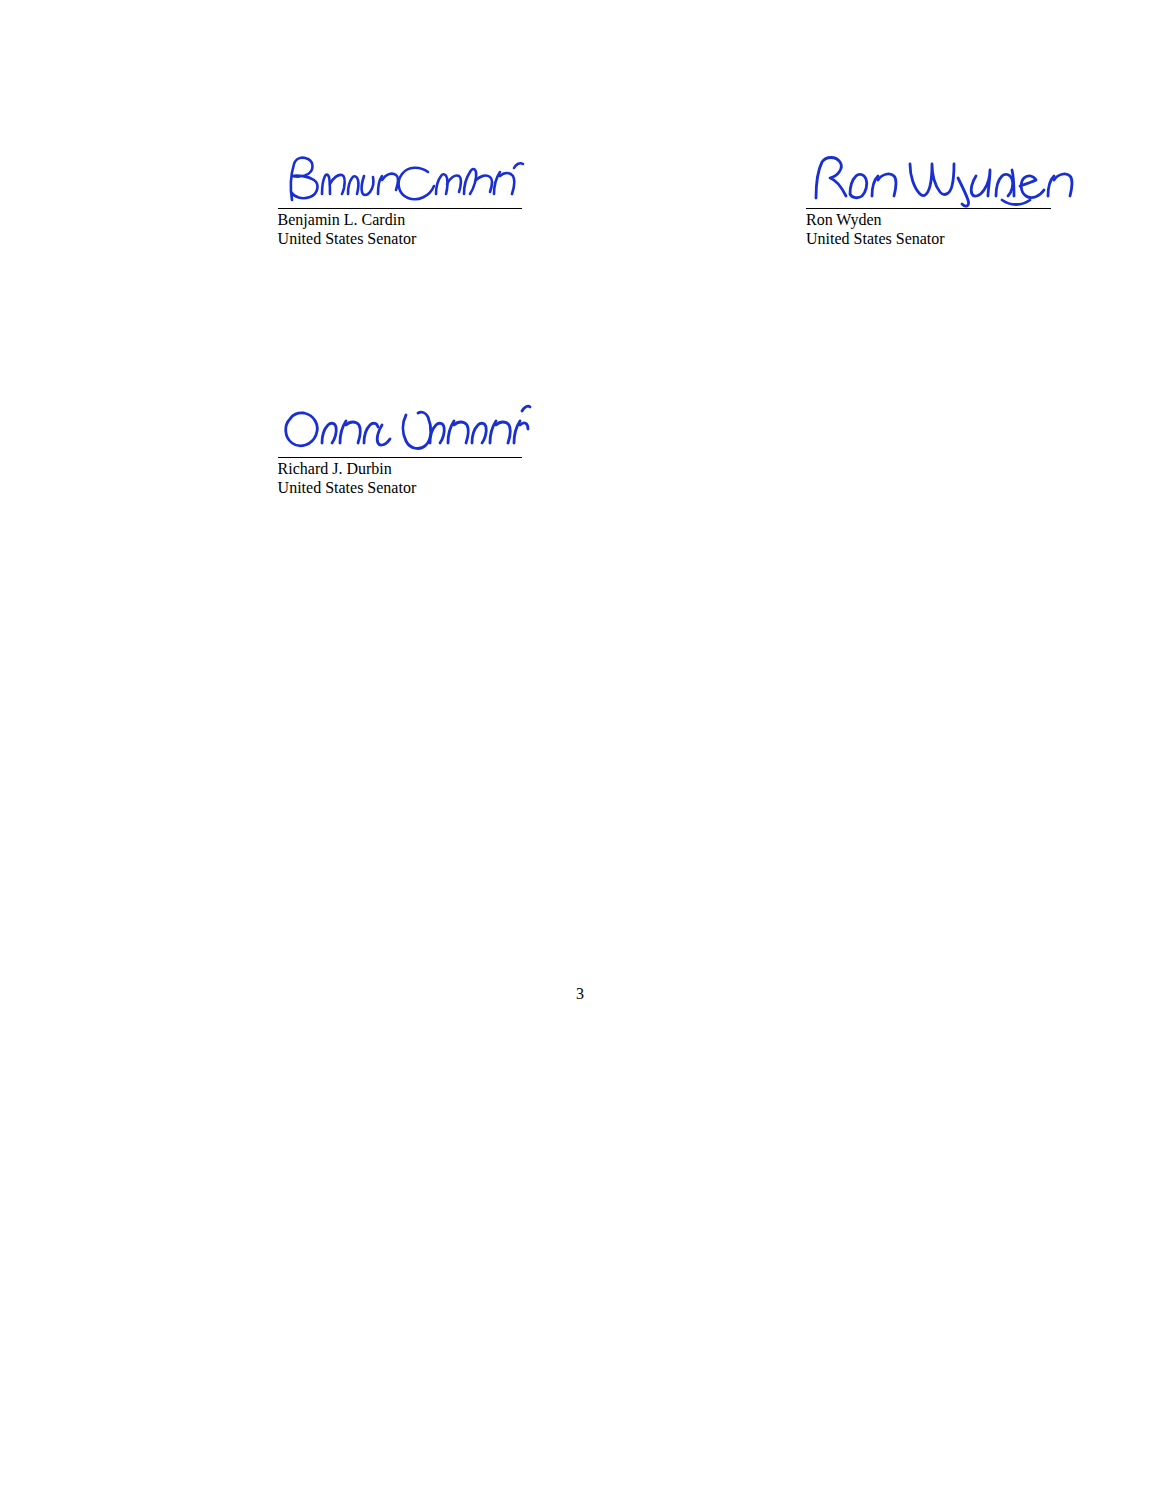Benjamin L. Cardin
United States Senator
Ron Wyden
United States Senator
Richard J. Durbin
United States Senator
3